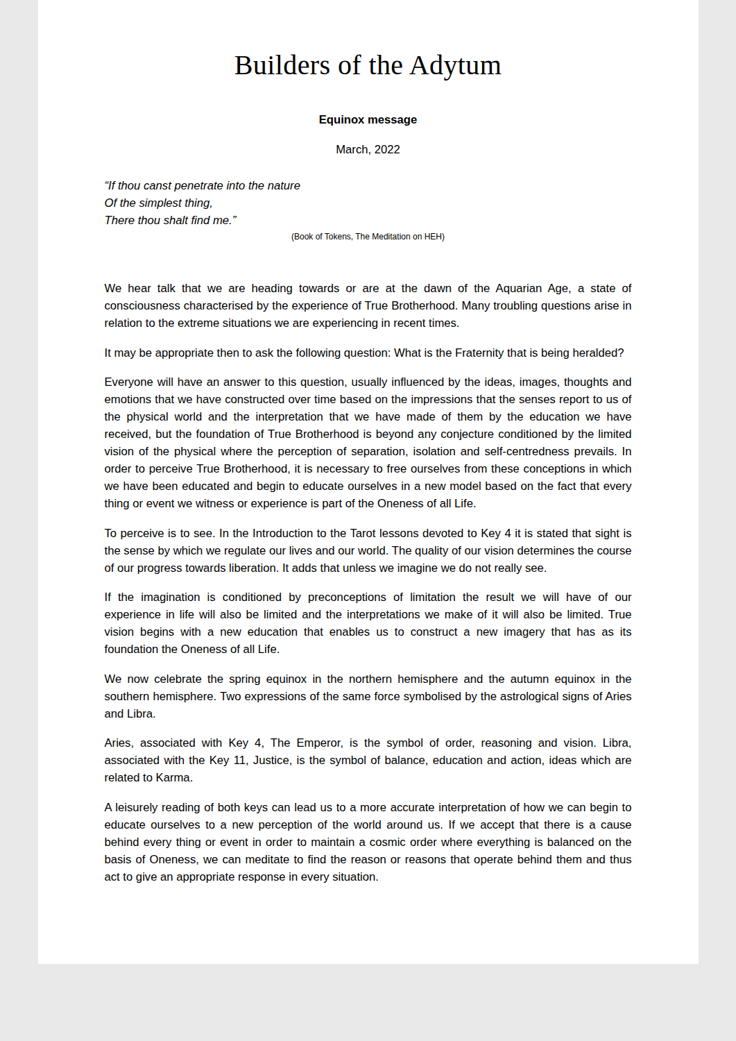Builders of the Adytum
Equinox message
March, 2022
“If thou canst penetrate into the nature
Of the simplest thing,
There thou shalt find me.”
(Book of Tokens, The Meditation on HEH)
We hear talk that we are heading towards or are at the dawn of the Aquarian Age, a state of consciousness characterised by the experience of True Brotherhood. Many troubling questions arise in relation to the extreme situations we are experiencing in recent times.
It may be appropriate then to ask the following question: What is the Fraternity that is being heralded?
Everyone will have an answer to this question, usually influenced by the ideas, images, thoughts and emotions that we have constructed over time based on the impressions that the senses report to us of the physical world and the interpretation that we have made of them by the education we have received, but the foundation of True Brotherhood is beyond any conjecture conditioned by the limited vision of the physical where the perception of separation, isolation and self-centredness prevails. In order to perceive True Brotherhood, it is necessary to free ourselves from these conceptions in which we have been educated and begin to educate ourselves in a new model based on the fact that every thing or event we witness or experience is part of the Oneness of all Life.
To perceive is to see. In the Introduction to the Tarot lessons devoted to Key 4 it is stated that sight is the sense by which we regulate our lives and our world. The quality of our vision determines the course of our progress towards liberation. It adds that unless we imagine we do not really see.
If the imagination is conditioned by preconceptions of limitation the result we will have of our experience in life will also be limited and the interpretations we make of it will also be limited. True vision begins with a new education that enables us to construct a new imagery that has as its foundation the Oneness of all Life.
We now celebrate the spring equinox in the northern hemisphere and the autumn equinox in the southern hemisphere. Two expressions of the same force symbolised by the astrological signs of Aries and Libra.
Aries, associated with Key 4, The Emperor, is the symbol of order, reasoning and vision. Libra, associated with the Key 11, Justice, is the symbol of balance, education and action, ideas which are related to Karma.
A leisurely reading of both keys can lead us to a more accurate interpretation of how we can begin to educate ourselves to a new perception of the world around us. If we accept that there is a cause behind every thing or event in order to maintain a cosmic order where everything is balanced on the basis of Oneness, we can meditate to find the reason or reasons that operate behind them and thus act to give an appropriate response in every situation.